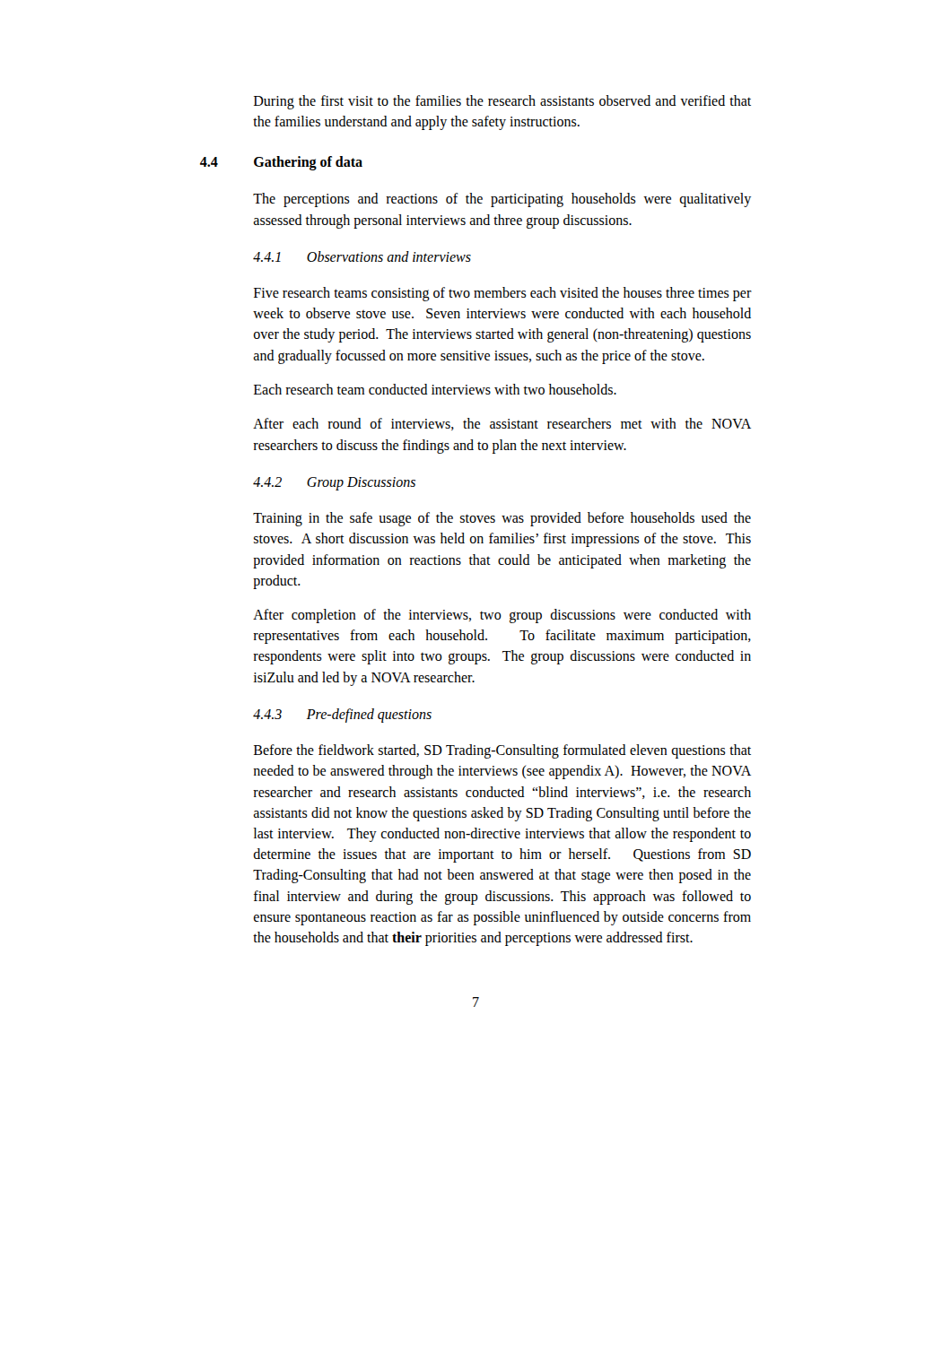During the first visit to the families the research assistants observed and verified that the families understand and apply the safety instructions.
4.4 Gathering of data
The perceptions and reactions of the participating households were qualitatively assessed through personal interviews and three group discussions.
4.4.1 Observations and interviews
Five research teams consisting of two members each visited the houses three times per week to observe stove use. Seven interviews were conducted with each household over the study period. The interviews started with general (non-threatening) questions and gradually focussed on more sensitive issues, such as the price of the stove.
Each research team conducted interviews with two households.
After each round of interviews, the assistant researchers met with the NOVA researchers to discuss the findings and to plan the next interview.
4.4.2 Group Discussions
Training in the safe usage of the stoves was provided before households used the stoves. A short discussion was held on families’ first impressions of the stove. This provided information on reactions that could be anticipated when marketing the product.
After completion of the interviews, two group discussions were conducted with representatives from each household. To facilitate maximum participation, respondents were split into two groups. The group discussions were conducted in isiZulu and led by a NOVA researcher.
4.4.3 Pre-defined questions
Before the fieldwork started, SD Trading-Consulting formulated eleven questions that needed to be answered through the interviews (see appendix A). However, the NOVA researcher and research assistants conducted “blind interviews”, i.e. the research assistants did not know the questions asked by SD Trading Consulting until before the last interview. They conducted non-directive interviews that allow the respondent to determine the issues that are important to him or herself. Questions from SD Trading-Consulting that had not been answered at that stage were then posed in the final interview and during the group discussions. This approach was followed to ensure spontaneous reaction as far as possible uninfluenced by outside concerns from the households and that their priorities and perceptions were addressed first.
7